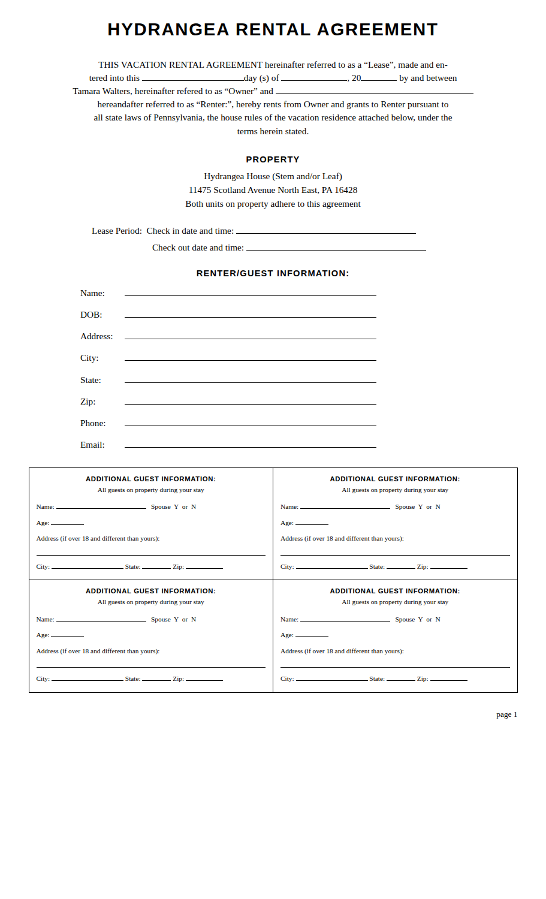Hydrangea Rental Agreement
THIS VACATION RENTAL AGREEMENT hereinafter referred to as a “Lease”, made and en- tered into this day (s) of , 20 by and between Tamara Walters, hereinafter refered to as “Owner” and hereandafter referred to as “Renter:”, hereby rents from Owner and grants to Renter pursuant to all state laws of Pennsylvania, the house rules of the vacation residence attached below, under the terms herein stated.
Property
Hydrangea House (Stem and/or Leaf)
11475 Scotland Avenue North East, PA 16428
Both units on property adhere to this agreement
Lease Period: Check in date and time:
Check out date and time:
Renter/Guest Information:
Name:
DOB:
Address:
City:
State:
Zip:
Phone:
Email:
| Additional Guest Information: All guests on property during your stay Name: Spouse Y or N Age: Address (if over 18 and different than yours): City: State: Zip: | Additional Guest Information: All guests on property during your stay Name: Spouse Y or N Age: Address (if over 18 and different than yours): City: State: Zip: |
| Additional Guest Information: All guests on property during your stay Name: Spouse Y or N Age: Address (if over 18 and different than yours): City: State: Zip: | Additional Guest Information: All guests on property during your stay Name: Spouse Y or N Age: Address (if over 18 and different than yours): City: State: Zip: |
page 1